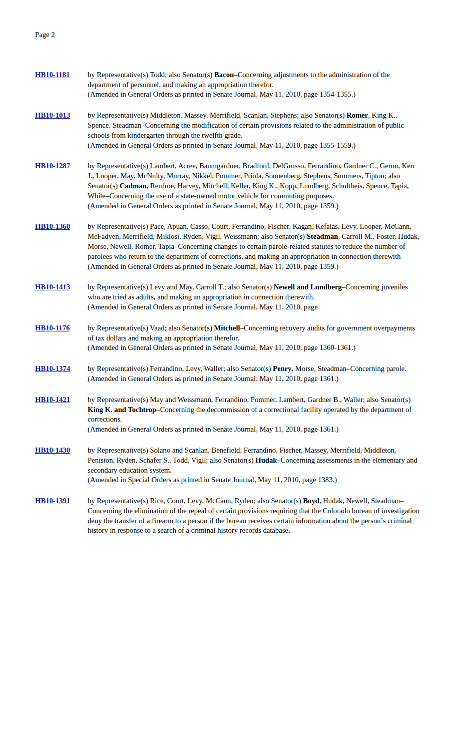Page 2
HB10-1181
by Representative(s) Todd; also Senator(s) Bacon–Concerning adjustments to the administration of the department of personnel, and making an appropriation therefor.
(Amended in General Orders as printed in Senate Journal, May 11, 2010, page 1354-1355.)
HB10-1013
by Representative(s) Middleton, Massey, Merrifield, Scanlan, Stephens; also Senator(s) Romer, King K., Spence, Steadman–Concerning the modification of certain provisions related to the administration of public schools from kindergarten through the twelfth grade.
(Amended in General Orders as printed in Senate Journal, May 11, 2010, page 1355-1559.)
HB10-1287
by Representative(s) Lambert, Acree, Baumgardner, Bradford, DelGrosso, Ferrandino, Gardner C., Gerou, Kerr J., Looper, May, McNulty, Murray, Nikkel, Pommer, Priola, Sonnenberg, Stephens, Summers, Tipton; also Senator(s) Cadman, Renfroe, Harvey, Mitchell, Keller, King K., Kopp, Lundberg, Schultheis, Spence, Tapia, White–Concerning the use of a state-owned motor vehicle for commuting purposes.
(Amended in General Orders as printed in Senate Journal, May 11, 2010, page 1359.)
HB10-1360
by Representative(s) Pace, Apuan, Casso, Court, Ferrandino, Fischer, Kagan, Kefalas, Levy, Looper, McCann, McFadyen, Merrifield, Miklosi, Ryden, Vigil, Weissmann; also Senator(s) Steadman, Carroll M., Foster, Hudak, Morse, Newell, Romer, Tapia–Concerning changes to certain parole-related statutes to reduce the number of parolees who return to the department of corrections, and making an appropriation in connection therewith
(Amended in General Orders as printed in Senate Journal, May 11, 2010, page 1359.)
HB10-1413
by Representative(s) Levy and May, Carroll T.; also Senator(s) Newell and Lundberg–Concerning juveniles who are tried as adults, and making an appropriation in connection therewith.
(Amended in General Orders as printed in Senate Journal, May 11, 2010, page
HB10-1176
by Representative(s) Vaad; also Senator(s) Mitchell–Concerning recovery audits for government overpayments of tax dollars and making an appropriation therefor.
(Amended in General Orders as printed in Senate Journal, May 11, 2010, page 1360-1361.)
HB10-1374
by Representative(s) Ferrandino, Levy, Waller; also Senator(s) Penry, Morse, Steadman–Concerning parole.
(Amended in General Orders as printed in Senate Journal, May 11, 2010, page 1361.)
HB10-1421
by Representative(s) May and Weissmann, Ferrandino, Pommer, Lambert, Gardner B., Waller; also Senator(s) King K. and Tochtrop–Concerning the decommission of a correctional facility operated by the department of corrections.
(Amended in General Orders as printed in Senate Journal, May 11, 2010, page 1361.)
HB10-1430
by Representative(s) Solano and Scanlan, Benefield, Ferrandino, Fischer, Massey, Merrifield, Middleton, Peniston, Ryden, Schafer S., Todd, Vigil; also Senator(s) Hudak–Concerning assessments in the elementary and secondary education system.
(Amended in Special Orders as printed in Senate Journal, May 11, 2010, page 1383.)
HB10-1391
by Representative(s) Rice, Court, Levy, McCann, Ryden; also Senator(s) Boyd, Hudak, Newell, Steadman–Concerning the elimination of the repeal of certain provisions requiring that the Colorado bureau of investigation deny the transfer of a firearm to a person if the bureau receives certain information about the person’s criminal history in response to a search of a criminal history records database.